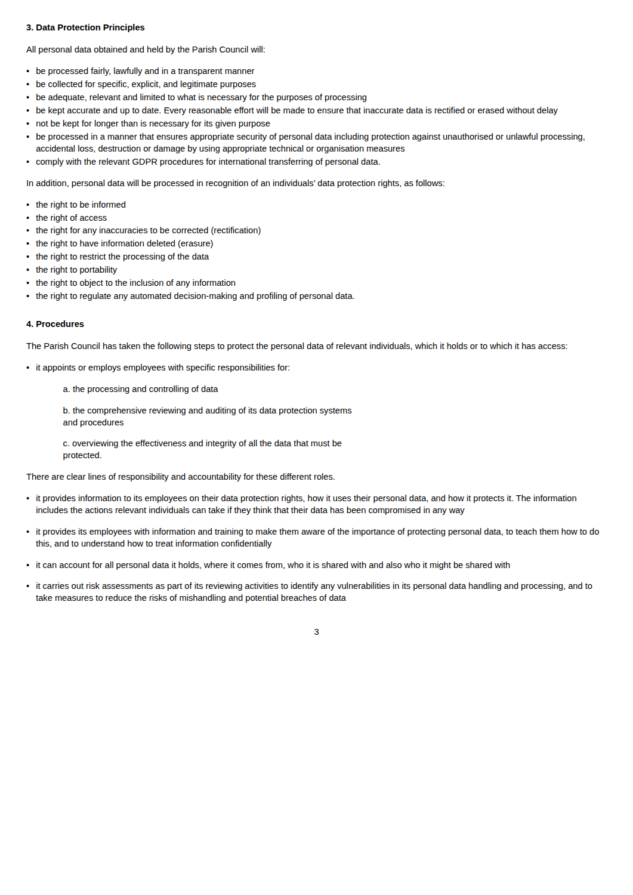3. Data Protection Principles
All personal data obtained and held by the Parish Council will:
be processed fairly, lawfully and in a transparent manner
be collected for specific, explicit, and legitimate purposes
be adequate, relevant and limited to what is necessary for the purposes of processing
be kept accurate and up to date. Every reasonable effort will be made to ensure that inaccurate data is rectified or erased without delay
not be kept for longer than is necessary for its given purpose
be processed in a manner that ensures appropriate security of personal data including protection against unauthorised or unlawful processing, accidental loss, destruction or damage by using appropriate technical or organisation measures
comply with the relevant GDPR procedures for international transferring of personal data.
In addition, personal data will be processed in recognition of an individuals’ data protection rights, as follows:
the right to be informed
the right of access
the right for any inaccuracies to be corrected (rectification)
the right to have information deleted (erasure)
the right to restrict the processing of the data
the right to portability
the right to object to the inclusion of any information
the right to regulate any automated decision-making and profiling of personal data.
4. Procedures
The Parish Council has taken the following steps to protect the personal data of relevant individuals, which it holds or to which it has access:
it appoints or employs employees with specific responsibilities for:
a. the processing and controlling of data
b. the comprehensive reviewing and auditing of its data protection systems
and procedures
c. overviewing the effectiveness and integrity of all the data that must be
protected.
There are clear lines of responsibility and accountability for these different roles.
it provides information to its employees on their data protection rights, how it uses their personal data, and how it protects it. The information includes the actions relevant individuals can take if they think that their data has been compromised in any way
it provides its employees with information and training to make them aware of the importance of protecting personal data, to teach them how to do this, and to understand how to treat information confidentially
it can account for all personal data it holds, where it comes from, who it is shared with and also who it might be shared with
it carries out risk assessments as part of its reviewing activities to identify any vulnerabilities in its personal data handling and processing, and to take measures to reduce the risks of mishandling and potential breaches of data
3